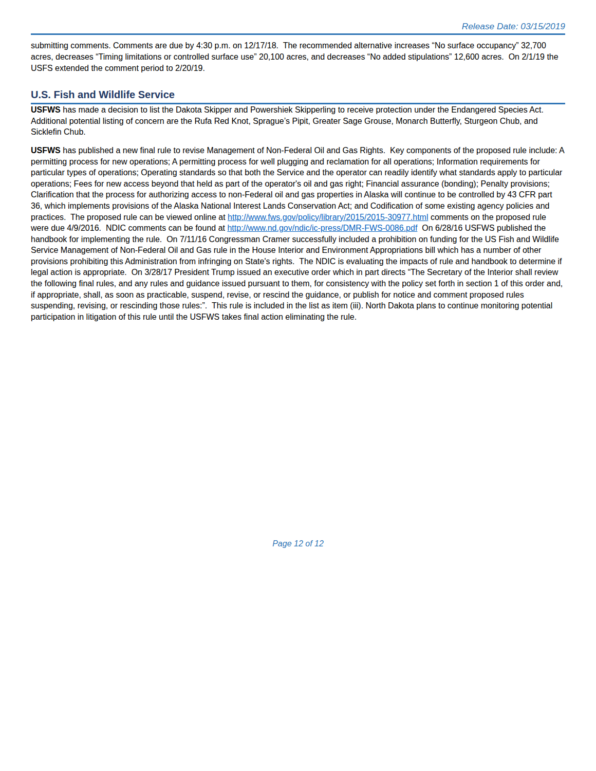Release Date: 03/15/2019
submitting comments. Comments are due by 4:30 p.m. on 12/17/18. The recommended alternative increases “No surface occupancy” 32,700 acres, decreases “Timing limitations or controlled surface use” 20,100 acres, and decreases “No added stipulations” 12,600 acres. On 2/1/19 the USFS extended the comment period to 2/20/19.
U.S. Fish and Wildlife Service
USFWS has made a decision to list the Dakota Skipper and Powershiek Skipperling to receive protection under the Endangered Species Act. Additional potential listing of concern are the Rufa Red Knot, Sprague’s Pipit, Greater Sage Grouse, Monarch Butterfly, Sturgeon Chub, and Sicklefin Chub.
USFWS has published a new final rule to revise Management of Non-Federal Oil and Gas Rights. Key components of the proposed rule include: A permitting process for new operations; A permitting process for well plugging and reclamation for all operations; Information requirements for particular types of operations; Operating standards so that both the Service and the operator can readily identify what standards apply to particular operations; Fees for new access beyond that held as part of the operator's oil and gas right; Financial assurance (bonding); Penalty provisions; Clarification that the process for authorizing access to non-Federal oil and gas properties in Alaska will continue to be controlled by 43 CFR part 36, which implements provisions of the Alaska National Interest Lands Conservation Act; and Codification of some existing agency policies and practices. The proposed rule can be viewed online at http://www.fws.gov/policy/library/2015/2015-30977.html comments on the proposed rule were due 4/9/2016. NDIC comments can be found at http://www.nd.gov/ndic/ic-press/DMR-FWS-0086.pdf On 6/28/16 USFWS published the handbook for implementing the rule. On 7/11/16 Congressman Cramer successfully included a prohibition on funding for the US Fish and Wildlife Service Management of Non-Federal Oil and Gas rule in the House Interior and Environment Appropriations bill which has a number of other provisions prohibiting this Administration from infringing on State's rights. The NDIC is evaluating the impacts of rule and handbook to determine if legal action is appropriate. On 3/28/17 President Trump issued an executive order which in part directs “The Secretary of the Interior shall review the following final rules, and any rules and guidance issued pursuant to them, for consistency with the policy set forth in section 1 of this order and, if appropriate, shall, as soon as practicable, suspend, revise, or rescind the guidance, or publish for notice and comment proposed rules suspending, revising, or rescinding those rules:”. This rule is included in the list as item (iii). North Dakota plans to continue monitoring potential participation in litigation of this rule until the USFWS takes final action eliminating the rule.
Page 12 of 12